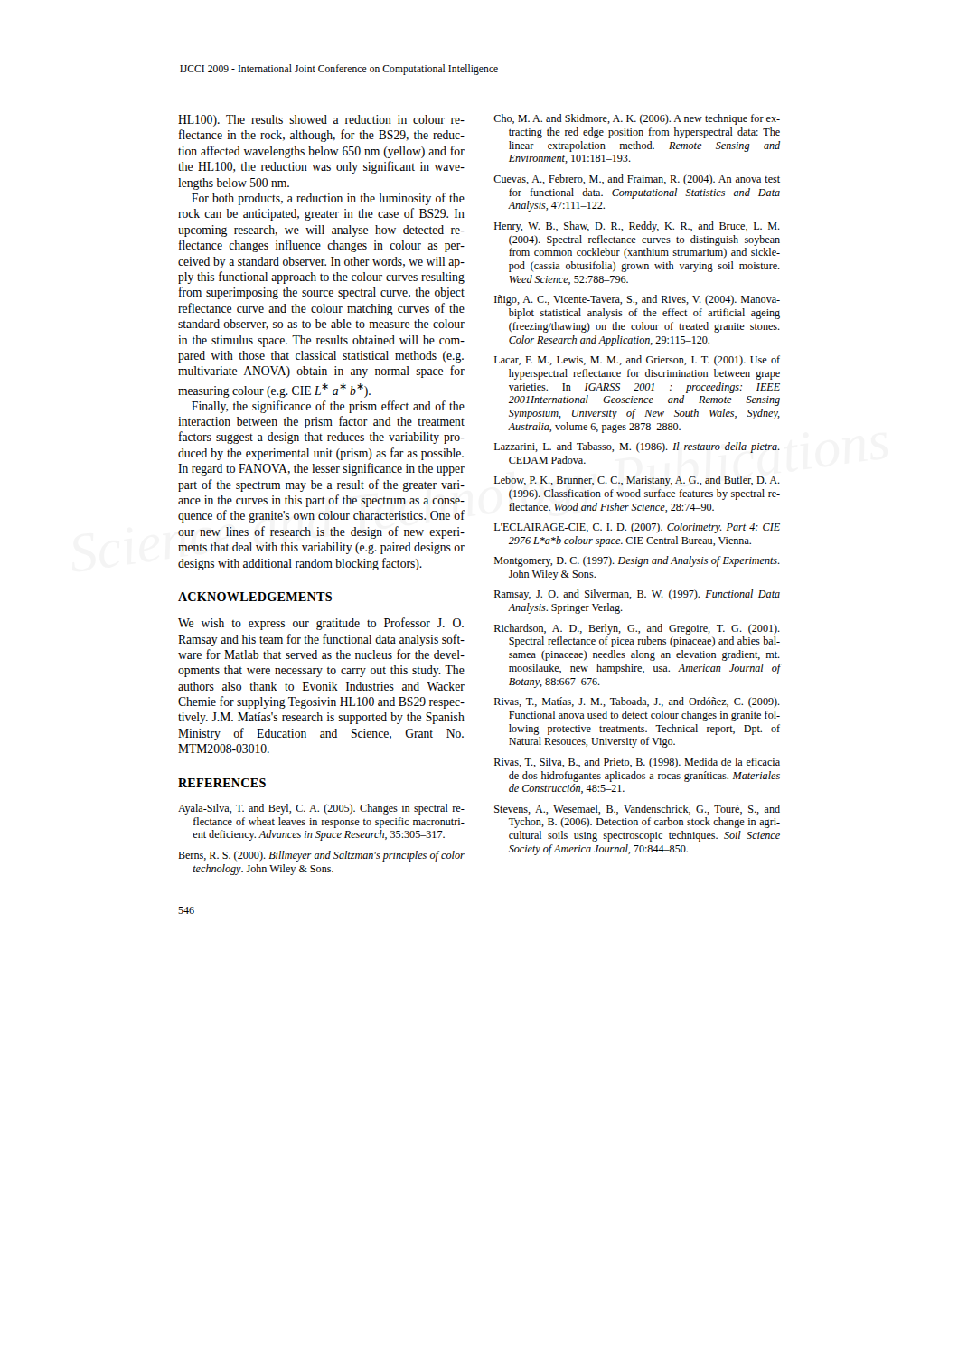Science and Technology Publications
IJCCI 2009 - International Joint Conference on Computational Intelligence
HL100). The results showed a reduction in colour reflectance in the rock, although, for the BS29, the reduction affected wavelengths below 650 nm (yellow) and for the HL100, the reduction was only significant in wavelengths below 500 nm.
For both products, a reduction in the luminosity of the rock can be anticipated, greater in the case of BS29. In upcoming research, we will analyse how detected reflectance changes influence changes in colour as perceived by a standard observer. In other words, we will apply this functional approach to the colour curves resulting from superimposing the source spectral curve, the object reflectance curve and the colour matching curves of the standard observer, so as to be able to measure the colour in the stimulus space. The results obtained will be compared with those that classical statistical methods (e.g. multivariate ANOVA) obtain in any normal space for measuring colour (e.g. CIE L∗ a∗ b∗).
Finally, the significance of the prism effect and of the interaction between the prism factor and the treatment factors suggest a design that reduces the variability produced by the experimental unit (prism) as far as possible. In regard to FANOVA, the lesser significance in the upper part of the spectrum may be a result of the greater variance in the curves in this part of the spectrum as a consequence of the granite's own colour characteristics. One of our new lines of research is the design of new experiments that deal with this variability (e.g. paired designs or designs with additional random blocking factors).
ACKNOWLEDGEMENTS
We wish to express our gratitude to Professor J. O. Ramsay and his team for the functional data analysis software for Matlab that served as the nucleus for the developments that were necessary to carry out this study. The authors also thank to Evonik Industries and Wacker Chemie for supplying Tegosivin HL100 and BS29 respectively. J.M. Matías's research is supported by the Spanish Ministry of Education and Science, Grant No. MTM2008-03010.
REFERENCES
Ayala-Silva, T. and Beyl, C. A. (2005). Changes in spectral reflectance of wheat leaves in response to specific macronutrient deficiency. Advances in Space Research, 35:305–317.
Berns, R. S. (2000). Billmeyer and Saltzman's principles of color technology. John Wiley & Sons.
Cho, M. A. and Skidmore, A. K. (2006). A new technique for extracting the red edge position from hyperspectral data: The linear extrapolation method. Remote Sensing and Environment, 101:181–193.
Cuevas, A., Febrero, M., and Fraiman, R. (2004). An anova test for functional data. Computational Statistics and Data Analysis, 47:111–122.
Henry, W. B., Shaw, D. R., Reddy, K. R., and Bruce, L. M. (2004). Spectral reflectance curves to distinguish soybean from common cocklebur (xanthium strumarium) and sicklepod (cassia obtusifolia) grown with varying soil moisture. Weed Science, 52:788–796.
Iñigo, A. C., Vicente-Tavera, S., and Rives, V. (2004). Manova-biplot statistical analysis of the effect of artificial ageing (freezing/thawing) on the colour of treated granite stones. Color Research and Application, 29:115–120.
Lacar, F. M., Lewis, M. M., and Grierson, I. T. (2001). Use of hyperspectral reflectance for discrimination between grape varieties. In IGARSS 2001 : proceedings: IEEE 2001International Geoscience and Remote Sensing Symposium, University of New South Wales, Sydney, Australia, volume 6, pages 2878–2880.
Lazzarini, L. and Tabasso, M. (1986). Il restauro della pietra. CEDAM Padova.
Lebow, P. K., Brunner, C. C., Maristany, A. G., and Butler, D. A. (1996). Classfication of wood surface features by spectral reflectance. Wood and Fisher Science, 28:74–90.
L'ECLAIRAGE-CIE, C. I. D. (2007). Colorimetry. Part 4: CIE 2976 L*a*b colour space. CIE Central Bureau, Vienna.
Montgomery, D. C. (1997). Design and Analysis of Experiments. John Wiley & Sons.
Ramsay, J. O. and Silverman, B. W. (1997). Functional Data Analysis. Springer Verlag.
Richardson, A. D., Berlyn, G., and Gregoire, T. G. (2001). Spectral reflectance of picea rubens (pinaceae) and abies balsamea (pinaceae) needles along an elevation gradient, mt. moosilauke, new hampshire, usa. American Journal of Botany, 88:667–676.
Rivas, T., Matías, J. M., Taboada, J., and Ordóñez, C. (2009). Functional anova used to detect colour changes in granite following protective treatments. Technical report, Dpt. of Natural Resouces, University of Vigo.
Rivas, T., Silva, B., and Prieto, B. (1998). Medida de la eficacia de dos hidrofugantes aplicados a rocas graníticas. Materiales de Construcción, 48:5–21.
Stevens, A., Wesemael, B., Vandenschrick, G., Touré, S., and Tychon, B. (2006). Detection of carbon stock change in agricultural soils using spectroscopic techniques. Soil Science Society of America Journal, 70:844–850.
546